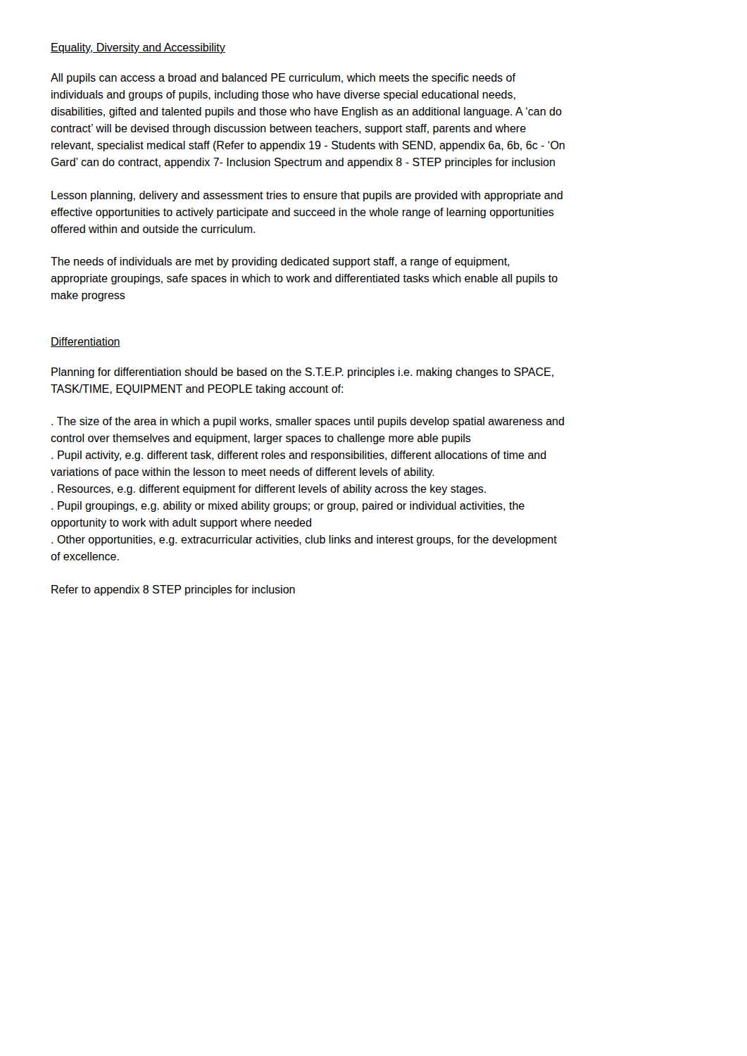Equality, Diversity and Accessibility
All pupils can access a broad and balanced PE curriculum, which meets the specific needs of individuals and groups of pupils, including those who have diverse special educational needs, disabilities, gifted and talented pupils and those who have English as an additional language. A ‘can do contract’ will be devised through discussion between teachers, support staff, parents and where relevant, specialist medical staff (Refer to appendix 19 - Students with SEND, appendix 6a, 6b, 6c - ‘On Gard’ can do contract, appendix 7- Inclusion Spectrum and appendix 8 - STEP principles for inclusion
Lesson planning, delivery and assessment tries to ensure that pupils are provided with appropriate and effective opportunities to actively participate and succeed in the whole range of learning opportunities offered within and outside the curriculum.
The needs of individuals are met by providing dedicated support staff, a range of equipment, appropriate groupings, safe spaces in which to work and differentiated tasks which enable all pupils to make progress
Differentiation
Planning for differentiation should be based on the S.T.E.P. principles i.e. making changes to SPACE, TASK/TIME, EQUIPMENT and PEOPLE taking account of:
The size of the area in which a pupil works, smaller spaces until pupils develop spatial awareness and control over themselves and equipment, larger spaces to challenge more able pupils
Pupil activity, e.g. different task, different roles and responsibilities, different allocations of time and variations of pace within the lesson to meet needs of different levels of ability.
Resources, e.g. different equipment for different levels of ability across the key stages.
Pupil groupings, e.g. ability or mixed ability groups; or group, paired or individual activities, the opportunity to work with adult support where needed
Other opportunities, e.g. extracurricular activities, club links and interest groups, for the development of excellence.
Refer to appendix 8 STEP principles for inclusion